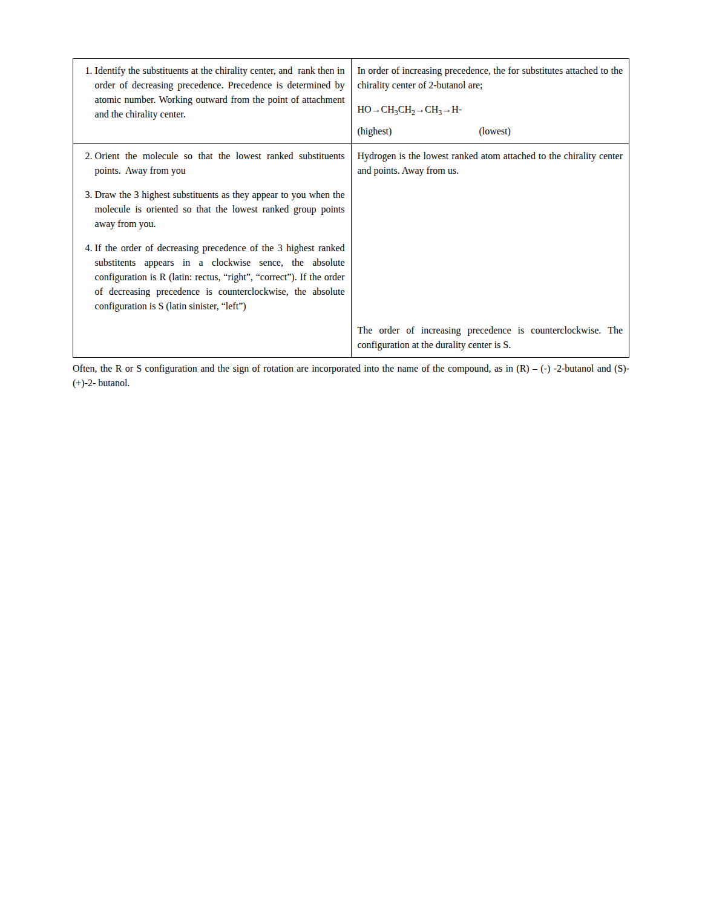| Identify the substituents at the chirality center, and rank then in order of decreasing precedence. Precedence is determined by atomic number. Working outward from the point of attachment and the chirality center. | In order of increasing precedence, the for substitutes attached to the chirality center of 2-butanol are; HO → CH 3 CH 2 → CH 3 → H- (highest) (lowest) |
| Orient the molecule so that the lowest ranked substituents points. Away from you Draw the 3 highest substituents as they appear to you when the molecule is oriented so that the lowest ranked group points away from you. If the order of decreasing precedence of the 3 highest ranked substitents appears in a clockwise sence, the absolute configuration is R (latin: rectus, “right”, “correct”). If the order of decreasing precedence is counterclockwise, the absolute configuration is S (latin sinister, “left”) | Hydrogen is the lowest ranked atom attached to the chirality center and points. Away from us. The order of increasing precedence is counterclockwise. The configuration at the durality center is S. |
Often, the R or S configuration and the sign of rotation are incorporated into the name of the compound, as in (R) – (-) -2-butanol and (S)-(+)-2- butanol.